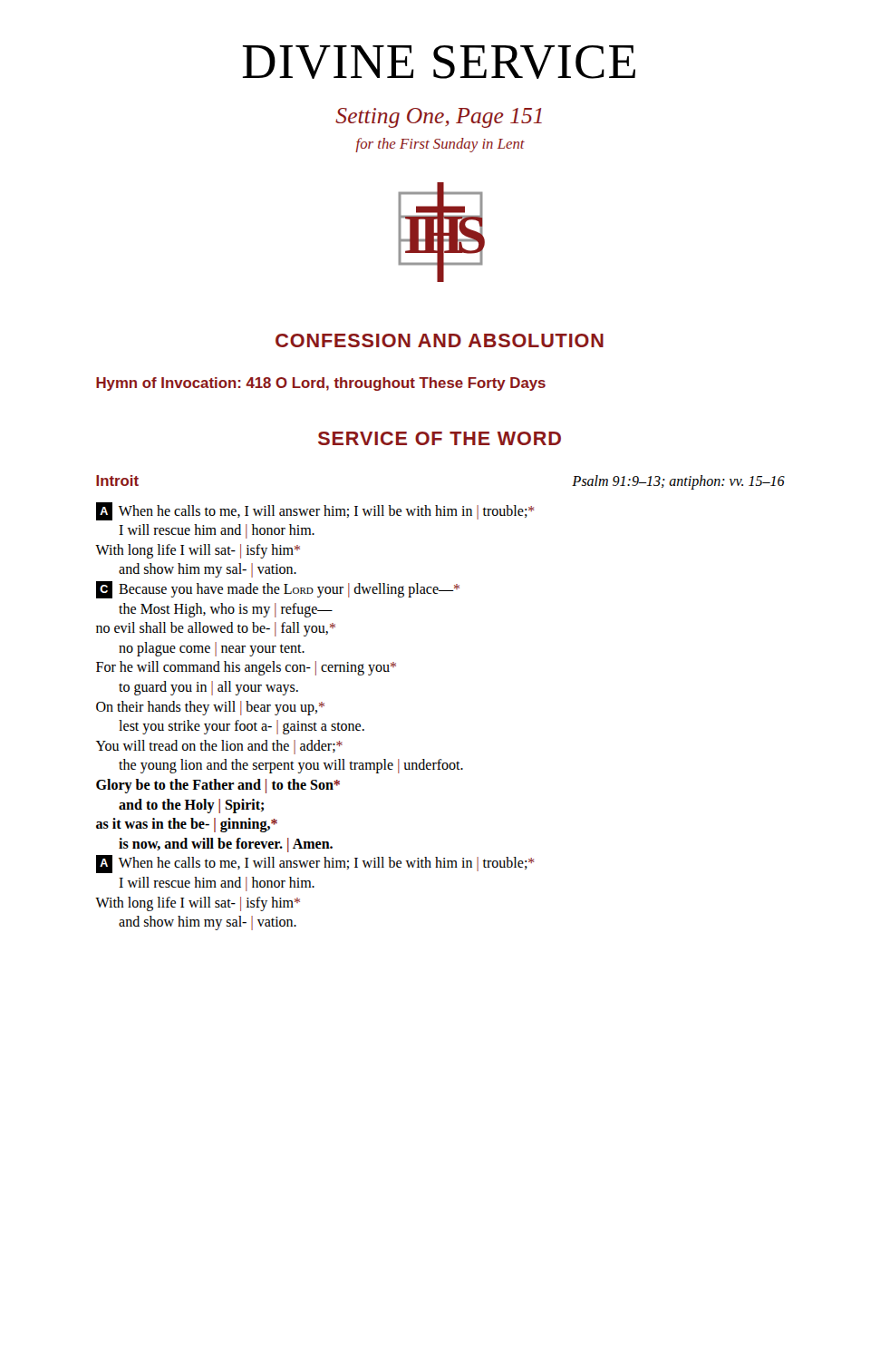DIVINE SERVICE
Setting One, Page 151
for the First Sunday in Lent
I H S
CONFESSION AND ABSOLUTION
Hymn of Invocation: 418 O Lord, throughout These Forty Days
SERVICE OF THE WORD
Introit Psalm 91:9–13; antiphon: vv. 15–16
A When he calls to me, I will answer him; I will be with him in | trouble;*
I will rescue him and | honor him.
With long life I will sat- | isfy him*
and show him my sal- | vation.
C Because you have made the Lord your | dwelling place—*
the Most High, who is my | refuge—
no evil shall be allowed to be- | fall you,*
no plague come | near your tent.
For he will command his angels con- | cerning you*
to guard you in | all your ways.
On their hands they will | bear you up,*
lest you strike your foot a- | gainst a stone.
You will tread on the lion and the | adder;*
the young lion and the serpent you will trample | underfoot.
Glory be to the Father and | to the Son*
and to the Holy | Spirit;
as it was in the be- | ginning,*
is now, and will be forever. | Amen.
A When he calls to me, I will answer him; I will be with him in | trouble;*
I will rescue him and | honor him.
With long life I will sat- | isfy him*
and show him my sal- | vation.